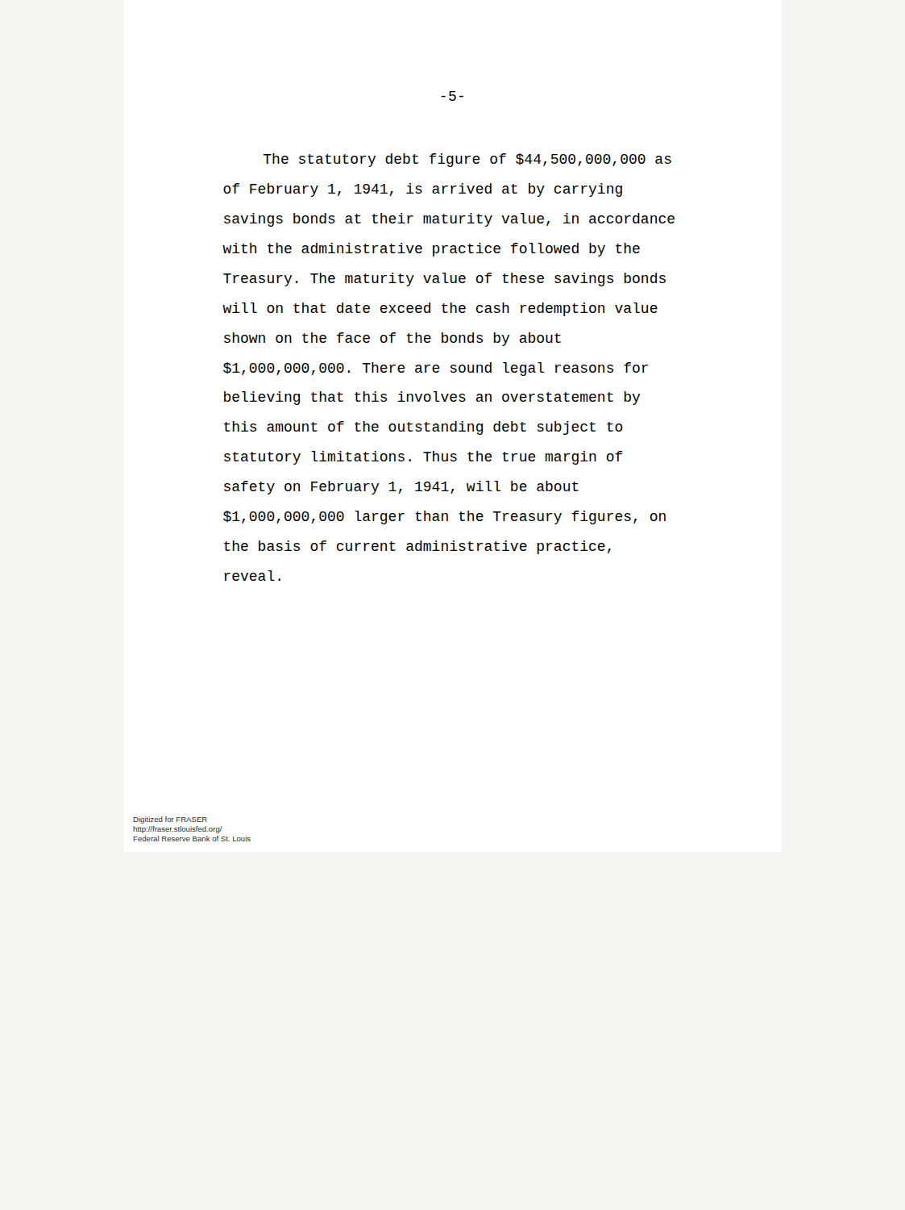-5-
The statutory debt figure of $44,500,000,000 as of February 1, 1941, is arrived at by carrying savings bonds at their maturity value, in accordance with the administrative practice followed by the Treasury. The maturity value of these savings bonds will on that date exceed the cash redemption value shown on the face of the bonds by about $1,000,000,000. There are sound legal reasons for believing that this involves an overstatement by this amount of the outstanding debt subject to statutory limitations. Thus the true margin of safety on February 1, 1941, will be about $1,000,000,000 larger than the Treasury figures, on the basis of current administrative practice, reveal.
Digitized for FRASER
http://fraser.stlouisfed.org/
Federal Reserve Bank of St. Louis